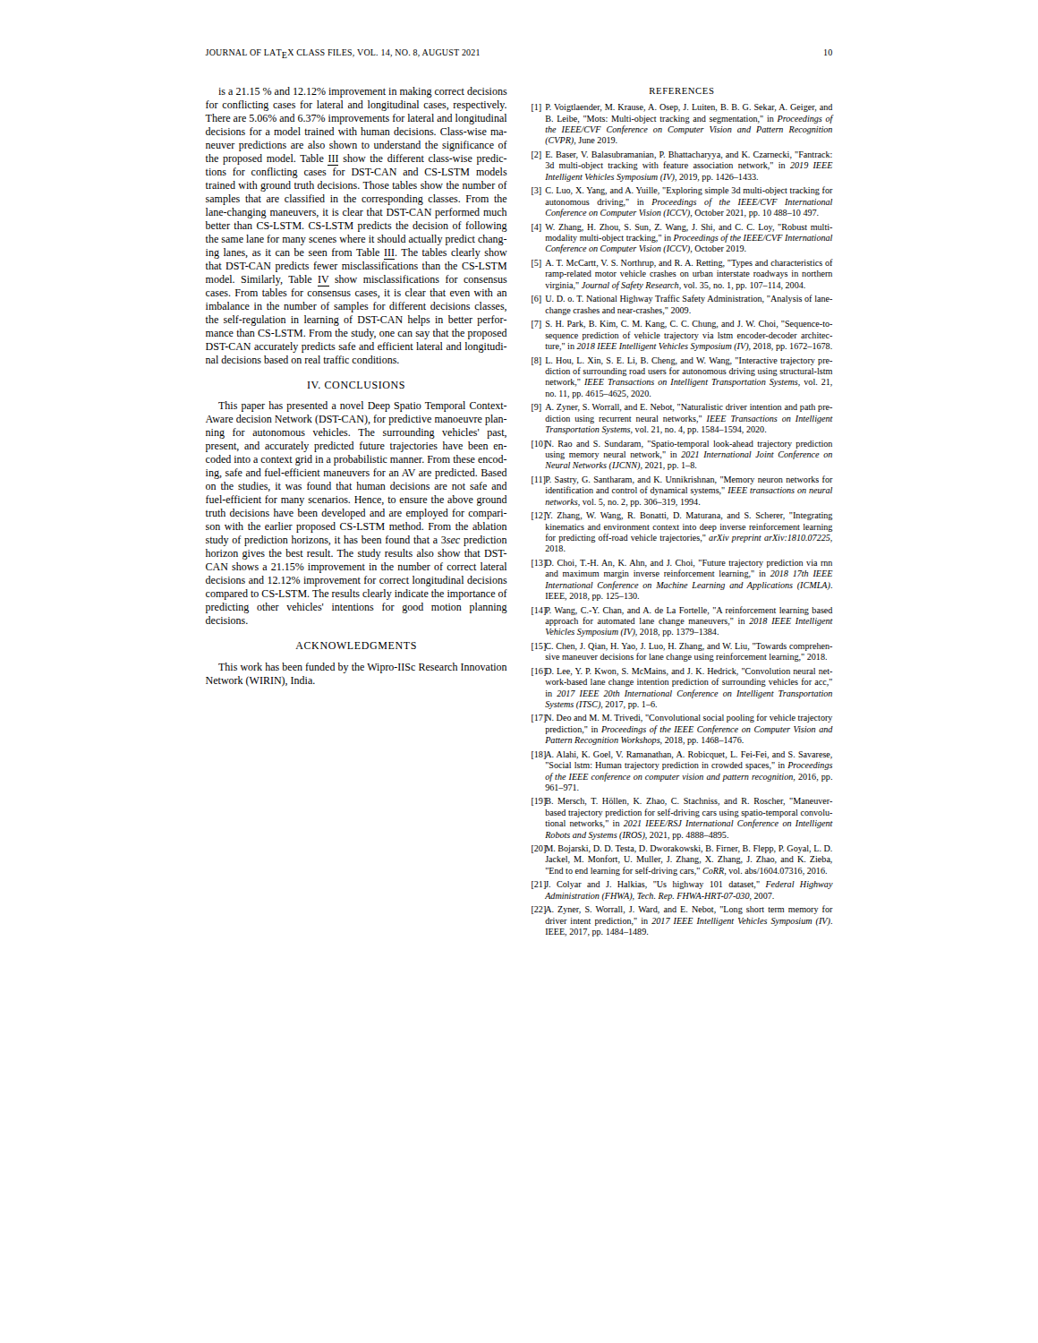Journal of La Te X Class Files, Vol. 14, No. 8, August 2021
10
is a 21.15 % and 12.12% improvement in making correct decisions for conflicting cases for lateral and longitudinal cases, respectively. There are 5.06% and 6.37% improvements for lateral and longitudinal decisions for a model trained with human decisions. Class-wise maneuver predictions are also shown to understand the significance of the proposed model. Table III show the different class-wise predictions for conflicting cases for DST-CAN and CS-LSTM models trained with ground truth decisions. Those tables show the number of samples that are classified in the corresponding classes. From the lane-changing maneuvers, it is clear that DST-CAN performed much better than CS-LSTM. CS-LSTM predicts the decision of following the same lane for many scenes where it should actually predict changing lanes, as it can be seen from Table III. The tables clearly show that DST-CAN predicts fewer misclassifications than the CS-LSTM model. Similarly, Table IV show misclassifications for consensus cases. From tables for consensus cases, it is clear that even with an imbalance in the number of samples for different decisions classes, the self-regulation in learning of DST-CAN helps in better performance than CS-LSTM. From the study, one can say that the proposed DST-CAN accurately predicts safe and efficient lateral and longitudinal decisions based on real traffic conditions.
IV. Conclusions
This paper has presented a novel Deep Spatio Temporal Context-Aware decision Network (DST-CAN), for predictive manoeuvre planning for autonomous vehicles. The surrounding vehicles' past, present, and accurately predicted future trajectories have been encoded into a context grid in a probabilistic manner. From these encoding, safe and fuel-efficient maneuvers for an AV are predicted. Based on the studies, it was found that human decisions are not safe and fuel-efficient for many scenarios. Hence, to ensure the above ground truth decisions have been developed and are employed for comparison with the earlier proposed CS-LSTM method. From the ablation study of prediction horizons, it has been found that a 3sec prediction horizon gives the best result. The study results also show that DST-CAN shows a 21.15% improvement in the number of correct lateral decisions and 12.12% improvement for correct longitudinal decisions compared to CS-LSTM. The results clearly indicate the importance of predicting other vehicles' intentions for good motion planning decisions.
Acknowledgments
This work has been funded by the Wipro-IISc Research Innovation Network (WIRIN), India.
References
[1] P. Voigtlaender, M. Krause, A. Osep, J. Luiten, B. B. G. Sekar, A. Geiger, and B. Leibe, "Mots: Multi-object tracking and segmentation," in Proceedings of the IEEE/CVF Conference on Computer Vision and Pattern Recognition (CVPR), June 2019.
[2] E. Baser, V. Balasubramanian, P. Bhattacharyya, and K. Czarnecki, "Fantrack: 3d multi-object tracking with feature association network," in 2019 IEEE Intelligent Vehicles Symposium (IV), 2019, pp. 1426–1433.
[3] C. Luo, X. Yang, and A. Yuille, "Exploring simple 3d multi-object tracking for autonomous driving," in Proceedings of the IEEE/CVF International Conference on Computer Vision (ICCV), October 2021, pp. 10 488–10 497.
[4] W. Zhang, H. Zhou, S. Sun, Z. Wang, J. Shi, and C. C. Loy, "Robust multi-modality multi-object tracking," in Proceedings of the IEEE/CVF International Conference on Computer Vision (ICCV), October 2019.
[5] A. T. McCartt, V. S. Northrup, and R. A. Retting, "Types and characteristics of ramp-related motor vehicle crashes on urban interstate roadways in northern virginia," Journal of Safety Research, vol. 35, no. 1, pp. 107–114, 2004.
[6] U. D. o. T. National Highway Traffic Safety Administration, "Analysis of lane-change crashes and near-crashes," 2009.
[7] S. H. Park, B. Kim, C. M. Kang, C. C. Chung, and J. W. Choi, "Sequence-to-sequence prediction of vehicle trajectory via lstm encoder-decoder architecture," in 2018 IEEE Intelligent Vehicles Symposium (IV), 2018, pp. 1672–1678.
[8] L. Hou, L. Xin, S. E. Li, B. Cheng, and W. Wang, "Interactive trajectory prediction of surrounding road users for autonomous driving using structural-lstm network," IEEE Transactions on Intelligent Transportation Systems, vol. 21, no. 11, pp. 4615–4625, 2020.
[9] A. Zyner, S. Worrall, and E. Nebot, "Naturalistic driver intention and path prediction using recurrent neural networks," IEEE Transactions on Intelligent Transportation Systems, vol. 21, no. 4, pp. 1584–1594, 2020.
[10] N. Rao and S. Sundaram, "Spatio-temporal look-ahead trajectory prediction using memory neural network," in 2021 International Joint Conference on Neural Networks (IJCNN), 2021, pp. 1–8.
[11] P. Sastry, G. Santharam, and K. Unnikrishnan, "Memory neuron networks for identification and control of dynamical systems," IEEE transactions on neural networks, vol. 5, no. 2, pp. 306–319, 1994.
[12] Y. Zhang, W. Wang, R. Bonatti, D. Maturana, and S. Scherer, "Integrating kinematics and environment context into deep inverse reinforcement learning for predicting off-road vehicle trajectories," arXiv preprint arXiv:1810.07225, 2018.
[13] D. Choi, T.-H. An, K. Ahn, and J. Choi, "Future trajectory prediction via rnn and maximum margin inverse reinforcement learning," in 2018 17th IEEE International Conference on Machine Learning and Applications (ICMLA). IEEE, 2018, pp. 125–130.
[14] P. Wang, C.-Y. Chan, and A. de La Fortelle, "A reinforcement learning based approach for automated lane change maneuvers," in 2018 IEEE Intelligent Vehicles Symposium (IV), 2018, pp. 1379–1384.
[15] C. Chen, J. Qian, H. Yao, J. Luo, H. Zhang, and W. Liu, "Towards comprehensive maneuver decisions for lane change using reinforcement learning," 2018.
[16] D. Lee, Y. P. Kwon, S. McMains, and J. K. Hedrick, "Convolution neural network-based lane change intention prediction of surrounding vehicles for acc," in 2017 IEEE 20th International Conference on Intelligent Transportation Systems (ITSC), 2017, pp. 1–6.
[17] N. Deo and M. M. Trivedi, "Convolutional social pooling for vehicle trajectory prediction," in Proceedings of the IEEE Conference on Computer Vision and Pattern Recognition Workshops, 2018, pp. 1468–1476.
[18] A. Alahi, K. Goel, V. Ramanathan, A. Robicquet, L. Fei-Fei, and S. Savarese, "Social lstm: Human trajectory prediction in crowded spaces," in Proceedings of the IEEE conference on computer vision and pattern recognition, 2016, pp. 961–971.
[19] B. Mersch, T. Höllen, K. Zhao, C. Stachniss, and R. Roscher, "Maneuver-based trajectory prediction for self-driving cars using spatio-temporal convolutional networks," in 2021 IEEE/RSJ International Conference on Intelligent Robots and Systems (IROS), 2021, pp. 4888–4895.
[20] M. Bojarski, D. D. Testa, D. Dworakowski, B. Firner, B. Flepp, P. Goyal, L. D. Jackel, M. Monfort, U. Muller, J. Zhang, X. Zhang, J. Zhao, and K. Zieba, "End to end learning for self-driving cars," CoRR, vol. abs/1604.07316, 2016.
[21] J. Colyar and J. Halkias, "Us highway 101 dataset," Federal Highway Administration (FHWA), Tech. Rep. FHWA-HRT-07-030, 2007.
[22] A. Zyner, S. Worrall, J. Ward, and E. Nebot, "Long short term memory for driver intent prediction," in 2017 IEEE Intelligent Vehicles Symposium (IV). IEEE, 2017, pp. 1484–1489.